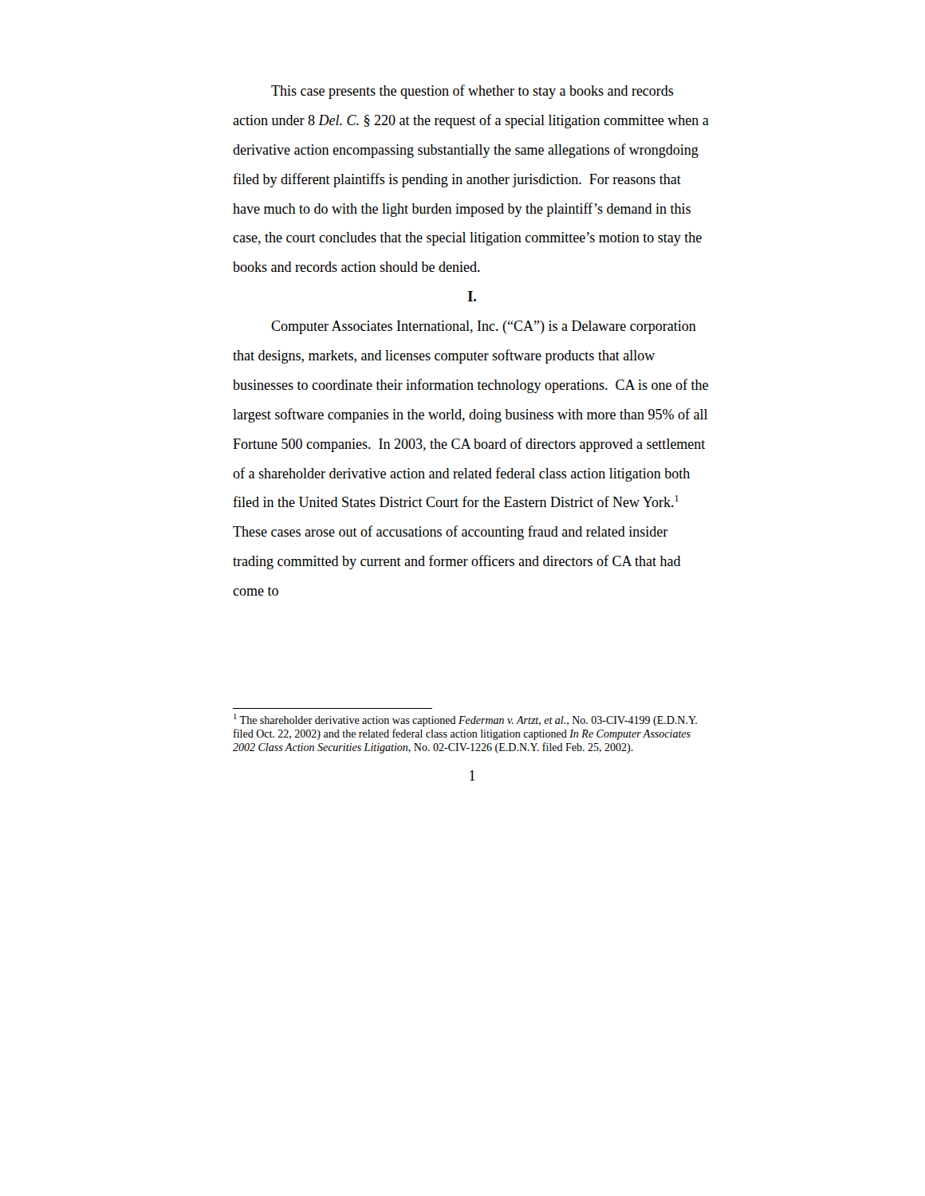This case presents the question of whether to stay a books and records action under 8 Del. C. § 220 at the request of a special litigation committee when a derivative action encompassing substantially the same allegations of wrongdoing filed by different plaintiffs is pending in another jurisdiction. For reasons that have much to do with the light burden imposed by the plaintiff’s demand in this case, the court concludes that the special litigation committee’s motion to stay the books and records action should be denied.
I.
Computer Associates International, Inc. (“CA”) is a Delaware corporation that designs, markets, and licenses computer software products that allow businesses to coordinate their information technology operations. CA is one of the largest software companies in the world, doing business with more than 95% of all Fortune 500 companies. In 2003, the CA board of directors approved a settlement of a shareholder derivative action and related federal class action litigation both filed in the United States District Court for the Eastern District of New York.1 These cases arose out of accusations of accounting fraud and related insider trading committed by current and former officers and directors of CA that had come to
1 The shareholder derivative action was captioned Federman v. Artzt, et al., No. 03-CIV-4199 (E.D.N.Y. filed Oct. 22, 2002) and the related federal class action litigation captioned In Re Computer Associates 2002 Class Action Securities Litigation, No. 02-CIV-1226 (E.D.N.Y. filed Feb. 25, 2002).
1